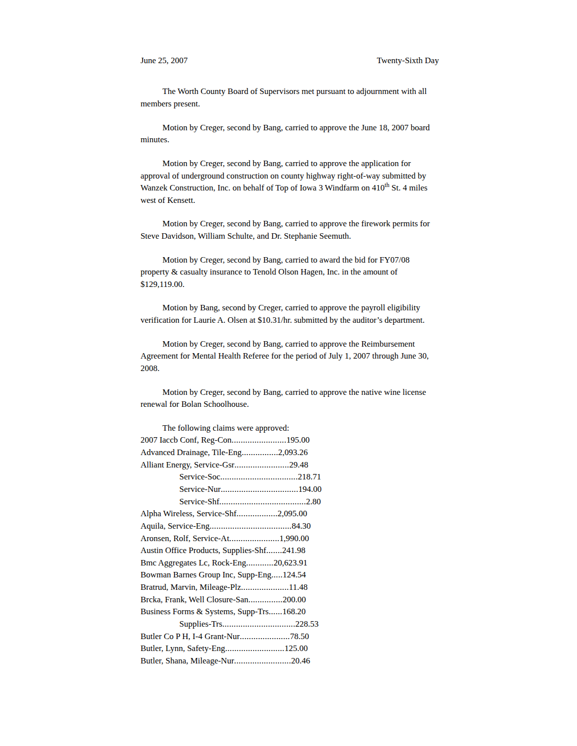June 25, 2007
Twenty-Sixth Day
The Worth County Board of Supervisors met pursuant to adjournment with all members present.
Motion by Creger, second by Bang, carried to approve the June 18, 2007 board minutes.
Motion by Creger, second by Bang, carried to approve the application for approval of underground construction on county highway right-of-way submitted by Wanzek Construction, Inc. on behalf of Top of Iowa 3 Windfarm on 410th St. 4 miles west of Kensett.
Motion by Creger, second by Bang, carried to approve the firework permits for Steve Davidson, William Schulte, and Dr. Stephanie Seemuth.
Motion by Creger, second by Bang, carried to award the bid for FY07/08 property & casualty insurance to Tenold Olson Hagen, Inc. in the amount of $129,119.00.
Motion by Bang, second by Creger, carried to approve the payroll eligibility verification for Laurie A. Olsen at $10.31/hr. submitted by the auditor’s department.
Motion by Creger, second by Bang, carried to approve the Reimbursement Agreement for Mental Health Referee for the period of July 1, 2007 through June 30, 2008.
Motion by Creger, second by Bang, carried to approve the native wine license renewal for Bolan Schoolhouse.
The following claims were approved:
2007 Iaccb Conf, Reg-Con........................ 195.00
Advanced Drainage, Tile-Eng................ 2,093.26
Alliant Energy, Service-Gsr........................ 29.48
Service-Soc.................................. 218.71
Service-Nur.................................. 194.00
Service-Shf...................................... 2.80
Alpha Wireless, Service-Shf.................. 2,095.00
Aquila, Service-Eng.................................... 84.30
Aronsen, Rolf, Service-At...................... 1,990.00
Austin Office Products, Supplies-Shf....... 241.98
Bmc Aggregates Lc, Rock-Eng............ 20,623.91
Bowman Barnes Group Inc, Supp-Eng..... 124.54
Bratrud, Marvin, Mileage-Plz..................... 11.48
Brcka, Frank, Well Closure-San............... 200.00
Business Forms & Systems, Supp-Trs...... 168.20
Supplies-Trs................................ 228.53
Butler Co P H, I-4 Grant-Nur...................... 78.50
Butler, Lynn, Safety-Eng.......................... 125.00
Butler, Shana, Mileage-Nur......................... 20.46